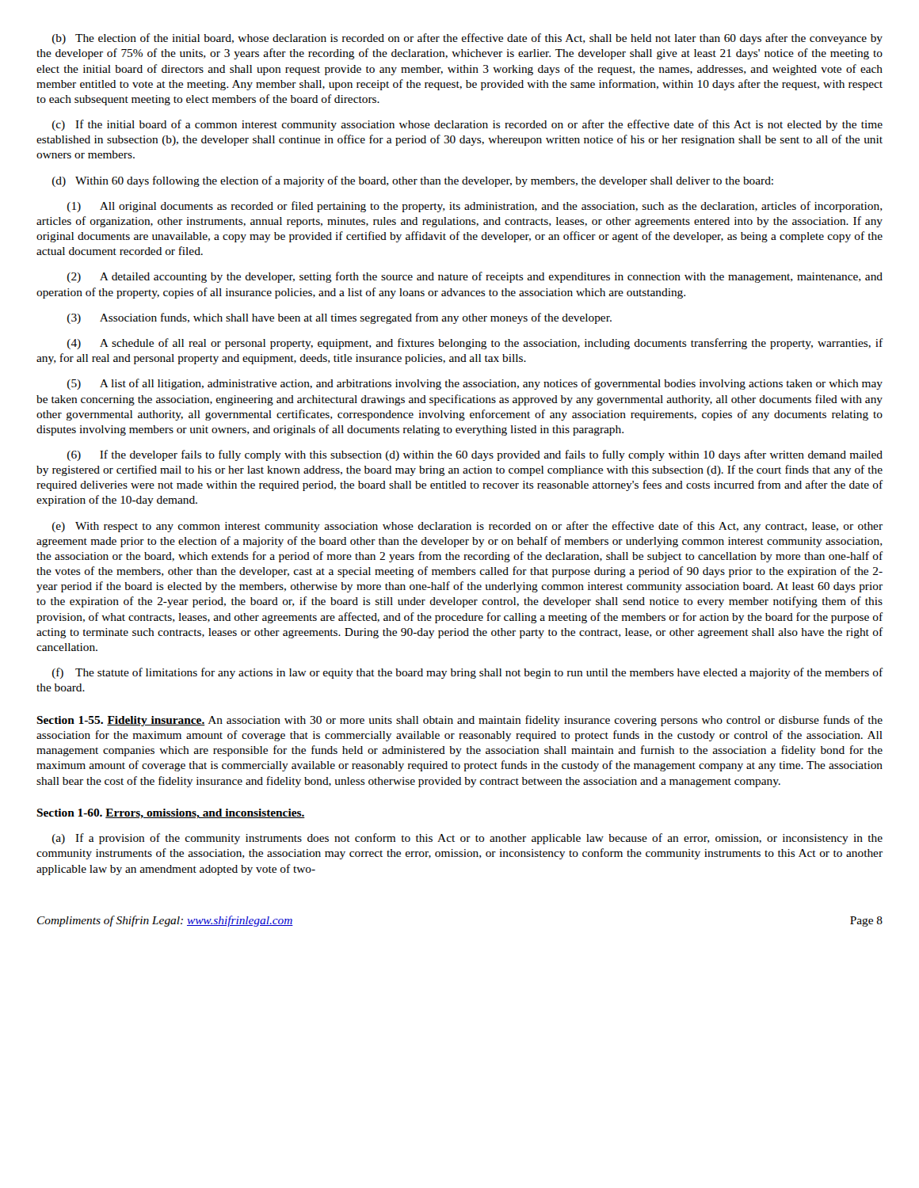(b) The election of the initial board, whose declaration is recorded on or after the effective date of this Act, shall be held not later than 60 days after the conveyance by the developer of 75% of the units, or 3 years after the recording of the declaration, whichever is earlier. The developer shall give at least 21 days' notice of the meeting to elect the initial board of directors and shall upon request provide to any member, within 3 working days of the request, the names, addresses, and weighted vote of each member entitled to vote at the meeting. Any member shall, upon receipt of the request, be provided with the same information, within 10 days after the request, with respect to each subsequent meeting to elect members of the board of directors.
(c) If the initial board of a common interest community association whose declaration is recorded on or after the effective date of this Act is not elected by the time established in subsection (b), the developer shall continue in office for a period of 30 days, whereupon written notice of his or her resignation shall be sent to all of the unit owners or members.
(d) Within 60 days following the election of a majority of the board, other than the developer, by members, the developer shall deliver to the board:
(1) All original documents as recorded or filed pertaining to the property, its administration, and the association, such as the declaration, articles of incorporation, articles of organization, other instruments, annual reports, minutes, rules and regulations, and contracts, leases, or other agreements entered into by the association. If any original documents are unavailable, a copy may be provided if certified by affidavit of the developer, or an officer or agent of the developer, as being a complete copy of the actual document recorded or filed.
(2) A detailed accounting by the developer, setting forth the source and nature of receipts and expenditures in connection with the management, maintenance, and operation of the property, copies of all insurance policies, and a list of any loans or advances to the association which are outstanding.
(3) Association funds, which shall have been at all times segregated from any other moneys of the developer.
(4) A schedule of all real or personal property, equipment, and fixtures belonging to the association, including documents transferring the property, warranties, if any, for all real and personal property and equipment, deeds, title insurance policies, and all tax bills.
(5) A list of all litigation, administrative action, and arbitrations involving the association, any notices of governmental bodies involving actions taken or which may be taken concerning the association, engineering and architectural drawings and specifications as approved by any governmental authority, all other documents filed with any other governmental authority, all governmental certificates, correspondence involving enforcement of any association requirements, copies of any documents relating to disputes involving members or unit owners, and originals of all documents relating to everything listed in this paragraph.
(6) If the developer fails to fully comply with this subsection (d) within the 60 days provided and fails to fully comply within 10 days after written demand mailed by registered or certified mail to his or her last known address, the board may bring an action to compel compliance with this subsection (d). If the court finds that any of the required deliveries were not made within the required period, the board shall be entitled to recover its reasonable attorney's fees and costs incurred from and after the date of expiration of the 10-day demand.
(e) With respect to any common interest community association whose declaration is recorded on or after the effective date of this Act, any contract, lease, or other agreement made prior to the election of a majority of the board other than the developer by or on behalf of members or underlying common interest community association, the association or the board, which extends for a period of more than 2 years from the recording of the declaration, shall be subject to cancellation by more than one-half of the votes of the members, other than the developer, cast at a special meeting of members called for that purpose during a period of 90 days prior to the expiration of the 2-year period if the board is elected by the members, otherwise by more than one-half of the underlying common interest community association board. At least 60 days prior to the expiration of the 2-year period, the board or, if the board is still under developer control, the developer shall send notice to every member notifying them of this provision, of what contracts, leases, and other agreements are affected, and of the procedure for calling a meeting of the members or for action by the board for the purpose of acting to terminate such contracts, leases or other agreements. During the 90-day period the other party to the contract, lease, or other agreement shall also have the right of cancellation.
(f) The statute of limitations for any actions in law or equity that the board may bring shall not begin to run until the members have elected a majority of the members of the board.
Section 1-55. Fidelity insurance. An association with 30 or more units shall obtain and maintain fidelity insurance covering persons who control or disburse funds of the association for the maximum amount of coverage that is commercially available or reasonably required to protect funds in the custody or control of the association. All management companies which are responsible for the funds held or administered by the association shall maintain and furnish to the association a fidelity bond for the maximum amount of coverage that is commercially available or reasonably required to protect funds in the custody of the management company at any time. The association shall bear the cost of the fidelity insurance and fidelity bond, unless otherwise provided by contract between the association and a management company.
Section 1-60. Errors, omissions, and inconsistencies.
(a) If a provision of the community instruments does not conform to this Act or to another applicable law because of an error, omission, or inconsistency in the community instruments of the association, the association may correct the error, omission, or inconsistency to conform the community instruments to this Act or to another applicable law by an amendment adopted by vote of two-
Compliments of Shifrin Legal: www.shifrinlegal.com
Page 8